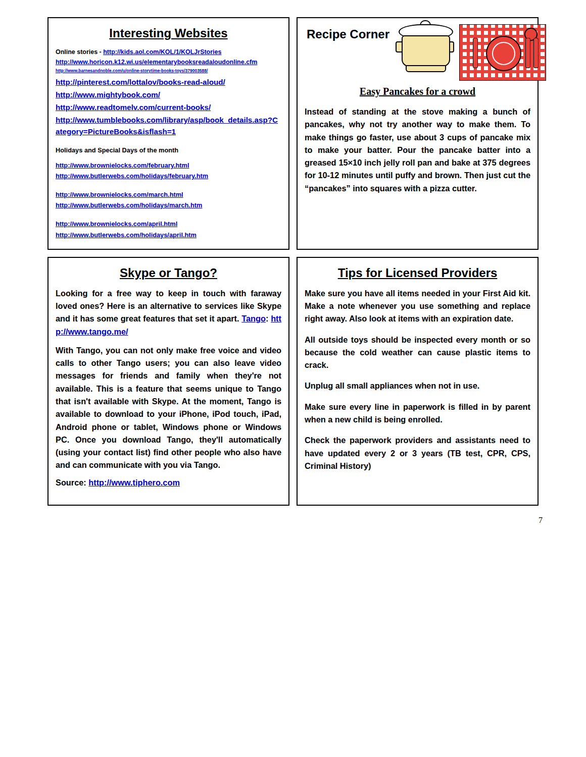| Interesting Websites Online stories - http://kids.aol.com/KOL/1/KOLJrStories http://www.horicon.k12.wi.us/elementarybooksreadaloudonline.cfm http://www.barnesandnoble.com/u/online-storytime-books-toys/379003588/ http://pinterest.com/lottalov/books-read-aloud/ http://www.mightybook.com/ http://www.readtomelv.com/current-books/ http://www.tumblebooks.com/library/asp/book_details.asp?Category=PictureBooks&isflash=1 Holidays and Special Days of the month http://www.brownielocks.com/february.html http://www.butlerwebs.com/holidays/february.htm http://www.brownielocks.com/march.html http://www.butlerwebs.com/holidays/march.htm http://www.brownielocks.com/april.html http://www.butlerwebs.com/holidays/april.htm | Recipe Corner Easy Pancakes for a crowd Instead of standing at the stove making a bunch of pancakes, why not try another way to make them. To make things go faster, use about 3 cups of pancake mix to make your batter. Pour the pancake batter into a greased 15×10 inch jelly roll pan and bake at 375 degrees for 10-12 minutes until puffy and brown. Then just cut the “pancakes” into squares with a pizza cutter. |
| Skype or Tango? Looking for a free way to keep in touch with faraway loved ones? Here is an alternative to services like Skype and it has some great features that set it apart. Tango : http://www.tango.me/ With Tango, you can not only make free voice and video calls to other Tango users; you can also leave video messages for friends and family when they're not available. This is a feature that seems unique to Tango that isn't available with Skype. At the moment, Tango is available to download to your iPhone, iPod touch, iPad, Android phone or tablet, Windows phone or Windows PC. Once you download Tango, they'll automatically (using your contact list) find other people who also have and can communicate with you via Tango. Source: http://www.tiphero.com | Tips for Licensed Providers Make sure you have all items needed in your First Aid kit. Make a note whenever you use something and replace right away. Also look at items with an expiration date. All outside toys should be inspected every month or so because the cold weather can cause plastic items to crack. Unplug all small appliances when not in use. Make sure every line in paperwork is filled in by parent when a new child is being enrolled. Check the paperwork providers and assistants need to have updated every 2 or 3 years (TB test, CPR, CPS, Criminal History) |
7